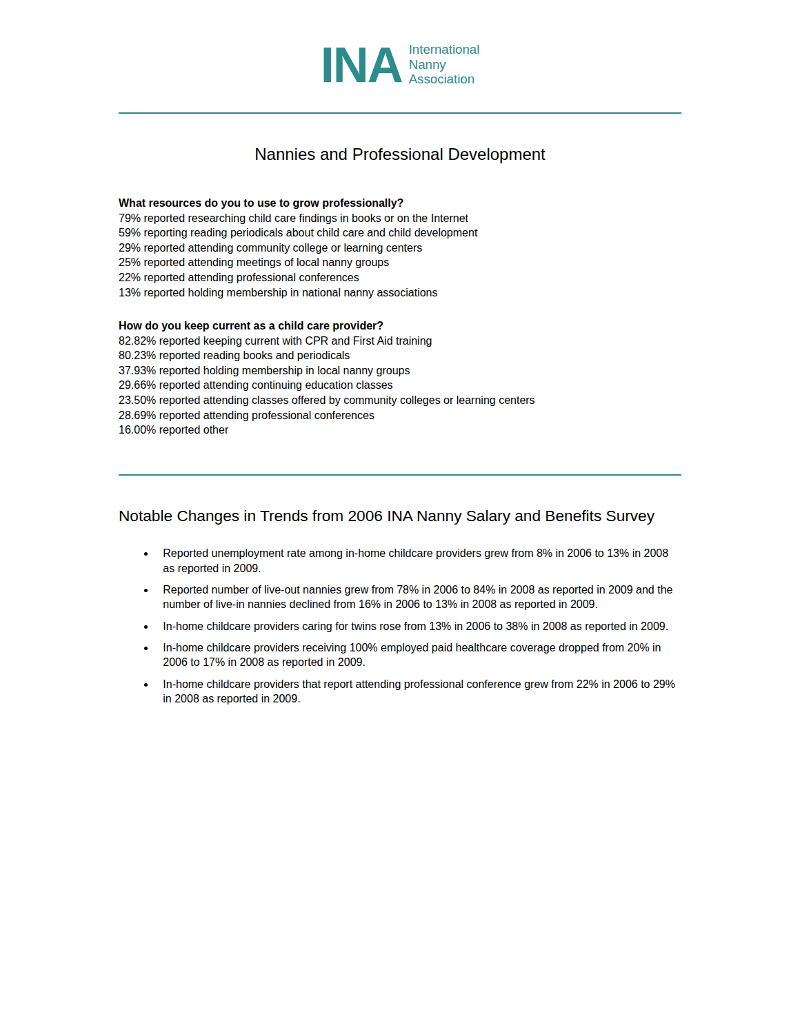INA International
Nanny
Association
Nannies and Professional Development
What resources do you to use to grow professionally?
79% reported researching child care findings in books or on the Internet
59% reporting reading periodicals about child care and child development
29% reported attending community college or learning centers
25% reported attending meetings of local nanny groups
22% reported attending professional conferences
13% reported holding membership in national nanny associations
How do you keep current as a child care provider?
82.82% reported keeping current with CPR and First Aid training
80.23% reported reading books and periodicals
37.93% reported holding membership in local nanny groups
29.66% reported attending continuing education classes
23.50% reported attending classes offered by community colleges or learning centers
28.69% reported attending professional conferences
16.00% reported other
Notable Changes in Trends from 2006 INA Nanny Salary and Benefits Survey
Reported unemployment rate among in-home childcare providers grew from 8% in 2006 to 13% in 2008 as reported in 2009.
Reported number of live-out nannies grew from 78% in 2006 to 84% in 2008 as reported in 2009 and the number of live-in nannies declined from 16% in 2006 to 13% in 2008 as reported in 2009.
In-home childcare providers caring for twins rose from 13% in 2006 to 38% in 2008 as reported in 2009.
In-home childcare providers receiving 100% employed paid healthcare coverage dropped from 20% in 2006 to 17% in 2008 as reported in 2009.
In-home childcare providers that report attending professional conference grew from 22% in 2006 to 29% in 2008 as reported in 2009.